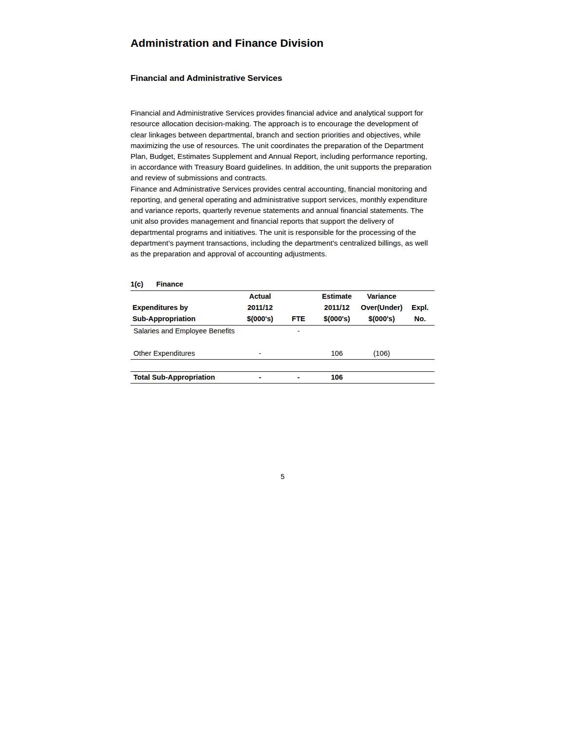Administration and Finance Division
Financial and Administrative Services
Financial and Administrative Services provides financial advice and analytical support for resource allocation decision-making. The approach is to encourage the development of clear linkages between departmental, branch and section priorities and objectives, while maximizing the use of resources. The unit coordinates the preparation of the Department Plan, Budget, Estimates Supplement and Annual Report, including performance reporting, in accordance with Treasury Board guidelines. In addition, the unit supports the preparation and review of submissions and contracts.
Finance and Administrative Services provides central accounting, financial monitoring and reporting, and general operating and administrative support services, monthly expenditure and variance reports, quarterly revenue statements and annual financial statements. The unit also provides management and financial reports that support the delivery of departmental programs and initiatives. The unit is responsible for the processing of the department’s payment transactions, including the department’s centralized billings, as well as the preparation and approval of accounting adjustments.
1(c) Finance
| | Actual | | Estimate | Variance | |
| --- | --- | --- | --- | --- | --- |
| Expenditures by | 2011/12 | | 2011/12 | Over(Under) | Expl. |
| Sub-Appropriation | $(000's) | FTE | $(000's) | $(000's) | No. |
| Salaries and Employee Benefits | | - | | | |
| Other Expenditures | - | | 106 | (106) | |
| Total Sub-Appropriation | - | - | 106 | | |
5